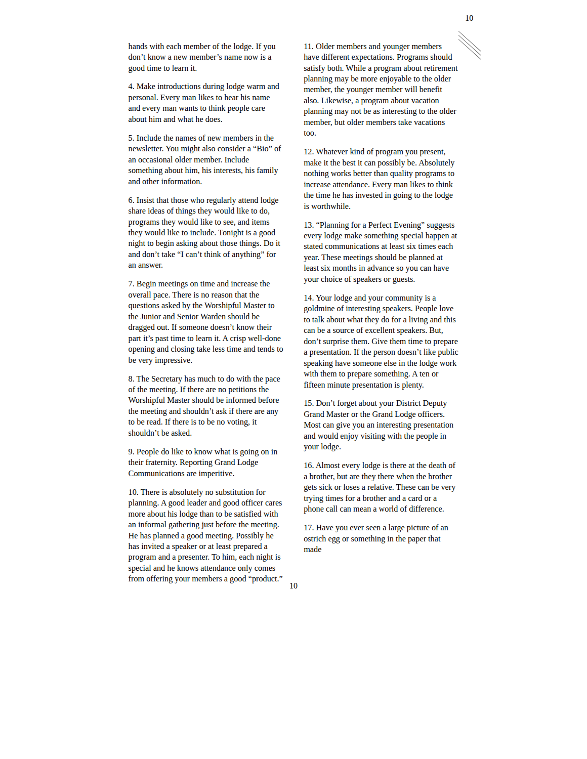10
hands with each member of the lodge. If you don’t know a new member’s name now is a good time to learn it.
4. Make introductions during lodge warm and personal. Every man likes to hear his name and every man wants to think people care about him and what he does.
5. Include the names of new members in the newsletter. You might also consider a “Bio” of an occasional older member. Include something about him, his interests, his family and other information.
6. Insist that those who regularly attend lodge share ideas of things they would like to do, programs they would like to see, and items they would like to include. Tonight is a good night to begin asking about those things. Do it and don’t take “I can’t think of anything” for an answer.
7. Begin meetings on time and increase the overall pace. There is no reason that the questions asked by the Worshipful Master to the Junior and Senior Warden should be dragged out. If someone doesn’t know their part it’s past time to learn it. A crisp well-done opening and closing take less time and tends to be very impressive.
8. The Secretary has much to do with the pace of the meeting. If there are no petitions the Worshipful Master should be informed before the meeting and shouldn’t ask if there are any to be read. If there is to be no voting, it shouldn’t be asked.
9. People do like to know what is going on in their fraternity. Reporting Grand Lodge Communications are imperitive.
10. There is absolutely no substitution for planning. A good leader and good officer cares more about his lodge than to be satisfied with an informal gathering just before the meeting. He has planned a good meeting. Possibly he has invited a speaker or at least prepared a program and a presenter. To him, each night is special and he knows attendance only comes from offering your members a good “product.”
11. Older members and younger members have different expectations. Programs should satisfy both. While a program about retirement planning may be more enjoyable to the older member, the younger member will benefit also. Likewise, a program about vacation planning may not be as interesting to the older member, but older members take vacations too.
12. Whatever kind of program you present, make it the best it can possibly be. Absolutely nothing works better than quality programs to increase attendance. Every man likes to think the time he has invested in going to the lodge is worthwhile.
13. “Planning for a Perfect Evening” suggests every lodge make something special happen at stated communications at least six times each year. These meetings should be planned at least six months in advance so you can have your choice of speakers or guests.
14. Your lodge and your community is a goldmine of interesting speakers. People love to talk about what they do for a living and this can be a source of excellent speakers. But, don’t surprise them. Give them time to prepare a presentation. If the person doesn’t like public speaking have someone else in the lodge work with them to prepare something. A ten or fifteen minute presentation is plenty.
15. Don’t forget about your District Deputy Grand Master or the Grand Lodge officers. Most can give you an interesting presentation and would enjoy visiting with the people in your lodge.
16. Almost every lodge is there at the death of a brother, but are they there when the brother gets sick or loses a relative. These can be very trying times for a brother and a card or a phone call can mean a world of difference.
17. Have you ever seen a large picture of an ostrich egg or something in the paper that made
10